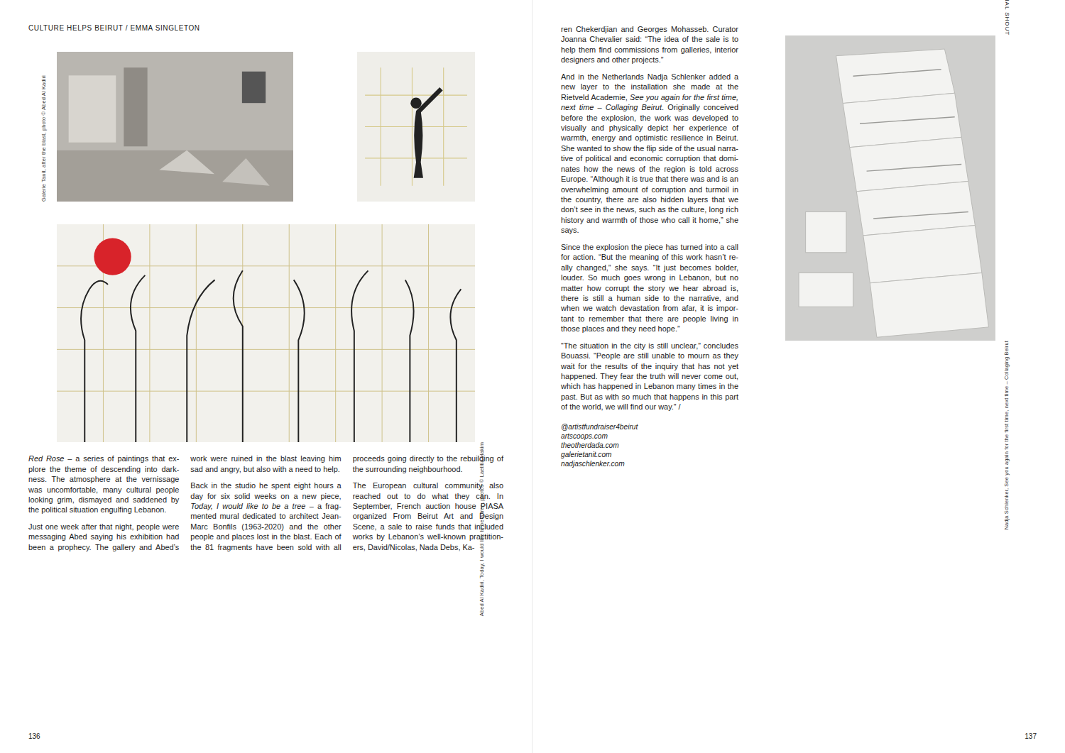Culture Helps Beirut / Emma Singleton
Galerie Tanit, after the blast, photo © Abed Al Kadiri
Abed Al Kadiri, Today, I would like to be a tree, photos © Laetitia Hakim
Red Rose – a series of paintings that explore the theme of descending into darkness. The atmosphere at the vernissage was uncomfortable, many cultural people looking grim, dismayed and saddened by the political situation engulfing Lebanon.
Just one week after that night, people were messaging Abed saying his exhibition had been a prophecy. The gallery and Abed’s work were ruined in the blast leaving him sad and angry, but also with a need to help.
Back in the studio he spent eight hours a day for six solid weeks on a new piece, Today, I would like to be a tree – a fragmented mural dedicated to architect Jean-Marc Bonfils (1963-2020) and the other people and places lost in the blast. Each of the 81 fragments have been sold with all proceeds going directly to the rebuilding of the surrounding neighbourhood.
The European cultural community also reached out to do what they can. In September, French auction house PIASA organized From Beirut Art and Design Scene, a sale to raise funds that included works by Lebanon’s well-known practitioners, David/Nicolas, Nada Debs, Ka-
136
ren Chekerdjian and Georges Mohasseb. Curator Joanna Chevalier said: “The idea of the sale is to help them find commissions from galleries, interior designers and other projects.”
And in the Netherlands Nadja Schlenker added a new layer to the installation she made at the Rietveld Academie, See you again for the first time, next time – Collaging Beirut. Originally conceived before the explosion, the work was developed to visually and physically depict her experience of warmth, energy and optimistic resilience in Beirut. She wanted to show the flip side of the usual narrative of political and economic corruption that dominates how the news of the region is told across Europe. “Although it is true that there was and is an overwhelming amount of corruption and turmoil in the country, there are also hidden layers that we don’t see in the news, such as the culture, long rich history and warmth of those who call it home,” she says.
Since the explosion the piece has turned into a call for action. “But the meaning of this work hasn’t really changed,” she says. “It just becomes bolder, louder. So much goes wrong in Lebanon, but no matter how corrupt the story we hear abroad is, there is still a human side to the narrative, and when we watch devastation from afar, it is important to remember that there are people living in those places and they need hope.”
“The situation in the city is still unclear,” concludes Bouassi. “People are still unable to mourn as they wait for the results of the inquiry that has not yet happened. They fear the truth will never come out, which has happened in Lebanon many times in the past. But as with so much that happens in this part of the world, we will find our way.” /
@artistfundraiser4beirut
artscoops.com
theotherdada.com
galerietanit.com
nadjaschlenker.com
Seasonal Shout
Nadja Schlenker, See you again for the first time, next time – Collaging Beirut
137